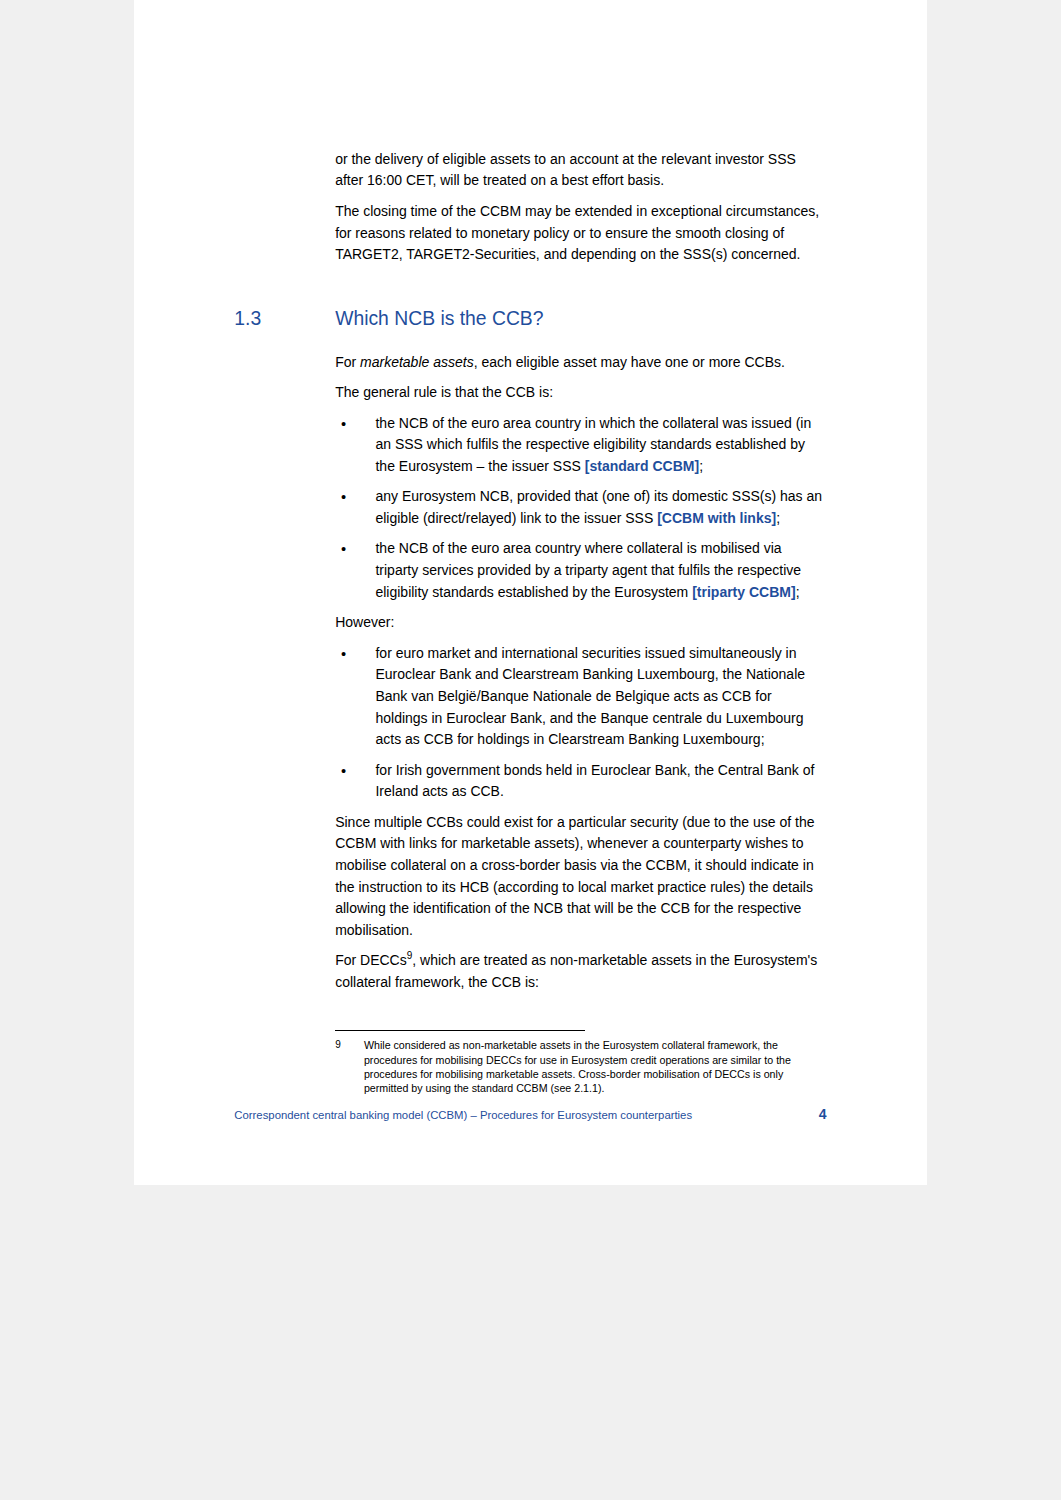or the delivery of eligible assets to an account at the relevant investor SSS after 16:00 CET, will be treated on a best effort basis.
The closing time of the CCBM may be extended in exceptional circumstances, for reasons related to monetary policy or to ensure the smooth closing of TARGET2, TARGET2-Securities, and depending on the SSS(s) concerned.
1.3 Which NCB is the CCB?
For marketable assets, each eligible asset may have one or more CCBs.
The general rule is that the CCB is:
the NCB of the euro area country in which the collateral was issued (in an SSS which fulfils the respective eligibility standards established by the Eurosystem – the issuer SSS [standard CCBM];
any Eurosystem NCB, provided that (one of) its domestic SSS(s) has an eligible (direct/relayed) link to the issuer SSS [CCBM with links];
the NCB of the euro area country where collateral is mobilised via triparty services provided by a triparty agent that fulfils the respective eligibility standards established by the Eurosystem [triparty CCBM];
However:
for euro market and international securities issued simultaneously in Euroclear Bank and Clearstream Banking Luxembourg, the Nationale Bank van België/Banque Nationale de Belgique acts as CCB for holdings in Euroclear Bank, and the Banque centrale du Luxembourg acts as CCB for holdings in Clearstream Banking Luxembourg;
for Irish government bonds held in Euroclear Bank, the Central Bank of Ireland acts as CCB.
Since multiple CCBs could exist for a particular security (due to the use of the CCBM with links for marketable assets), whenever a counterparty wishes to mobilise collateral on a cross-border basis via the CCBM, it should indicate in the instruction to its HCB (according to local market practice rules) the details allowing the identification of the NCB that will be the CCB for the respective mobilisation.
For DECCs9, which are treated as non-marketable assets in the Eurosystem's collateral framework, the CCB is:
9 While considered as non-marketable assets in the Eurosystem collateral framework, the procedures for mobilising DECCs for use in Eurosystem credit operations are similar to the procedures for mobilising marketable assets. Cross-border mobilisation of DECCs is only permitted by using the standard CCBM (see 2.1.1).
Correspondent central banking model (CCBM) – Procedures for Eurosystem counterparties 4